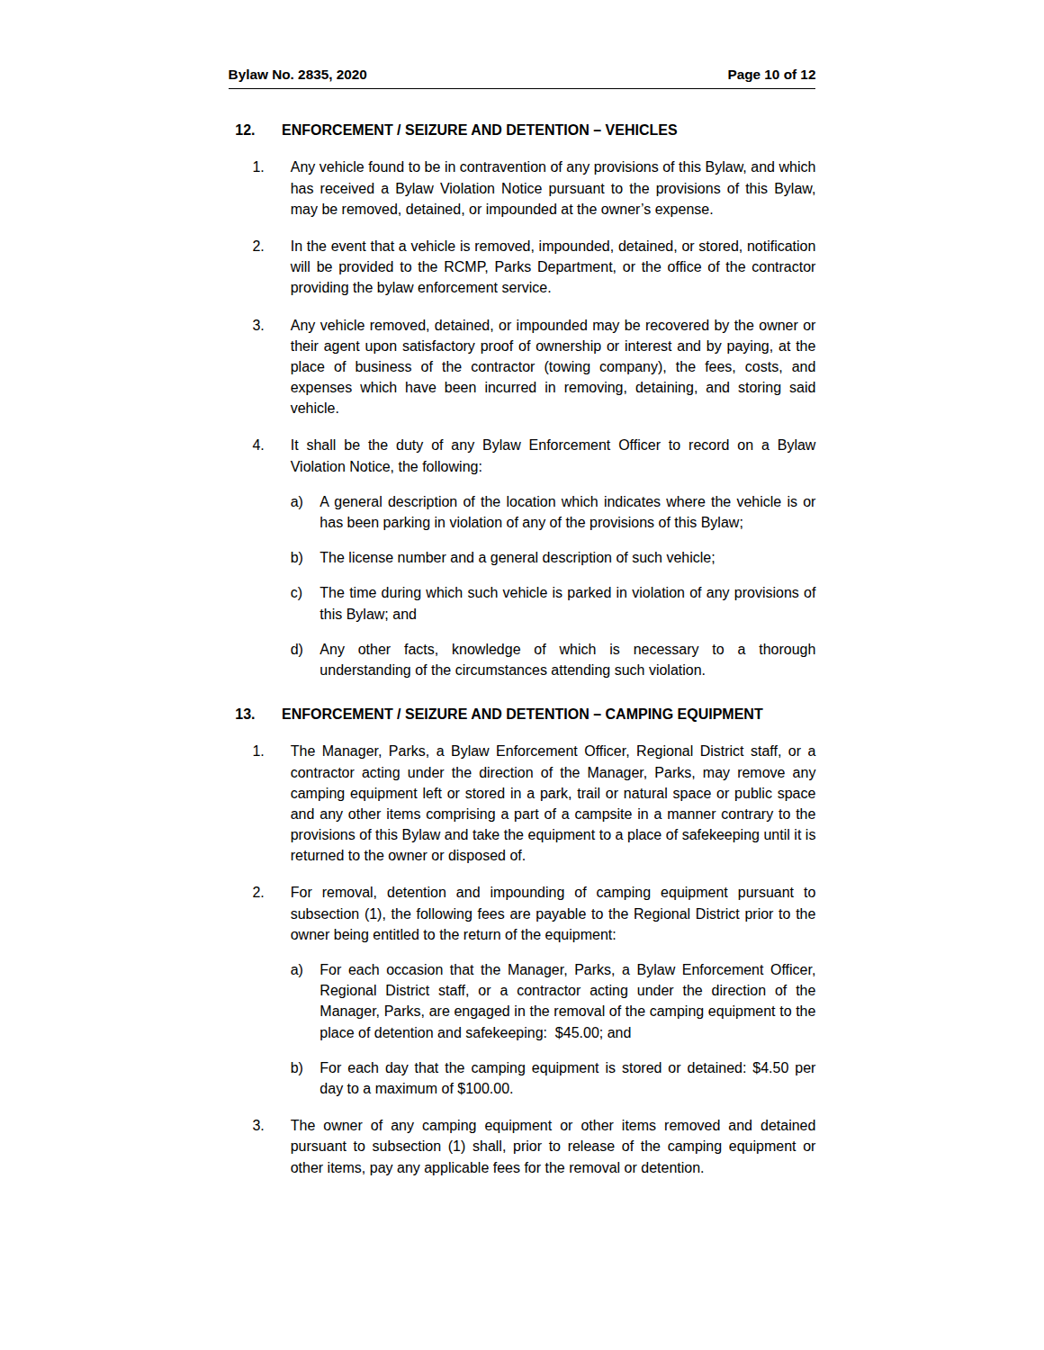Bylaw No. 2835, 2020
Page 10 of 12
12. ENFORCEMENT / SEIZURE AND DETENTION – VEHICLES
1.
Any vehicle found to be in contravention of any provisions of this Bylaw, and which has received a Bylaw Violation Notice pursuant to the provisions of this Bylaw, may be removed, detained, or impounded at the owner’s expense.
2.
In the event that a vehicle is removed, impounded, detained, or stored, notification will be provided to the RCMP, Parks Department, or the office of the contractor providing the bylaw enforcement service.
3.
Any vehicle removed, detained, or impounded may be recovered by the owner or their agent upon satisfactory proof of ownership or interest and by paying, at the place of business of the contractor (towing company), the fees, costs, and expenses which have been incurred in removing, detaining, and storing said vehicle.
4.
It shall be the duty of any Bylaw Enforcement Officer to record on a Bylaw Violation Notice, the following:
a)
A general description of the location which indicates where the vehicle is or has been parking in violation of any of the provisions of this Bylaw;
b)
The license number and a general description of such vehicle;
c)
The time during which such vehicle is parked in violation of any provisions of this Bylaw; and
d)
Any other facts, knowledge of which is necessary to a thorough understanding of the circumstances attending such violation.
13. ENFORCEMENT / SEIZURE AND DETENTION – CAMPING EQUIPMENT
1.
The Manager, Parks, a Bylaw Enforcement Officer, Regional District staff, or a contractor acting under the direction of the Manager, Parks, may remove any camping equipment left or stored in a park, trail or natural space or public space and any other items comprising a part of a campsite in a manner contrary to the provisions of this Bylaw and take the equipment to a place of safekeeping until it is returned to the owner or disposed of.
2.
For removal, detention and impounding of camping equipment pursuant to subsection (1), the following fees are payable to the Regional District prior to the owner being entitled to the return of the equipment:
a)
For each occasion that the Manager, Parks, a Bylaw Enforcement Officer, Regional District staff, or a contractor acting under the direction of the Manager, Parks, are engaged in the removal of the camping equipment to the place of detention and safekeeping: $45.00; and
b)
For each day that the camping equipment is stored or detained: $4.50 per day to a maximum of $100.00.
3.
The owner of any camping equipment or other items removed and detained pursuant to subsection (1) shall, prior to release of the camping equipment or other items, pay any applicable fees for the removal or detention.